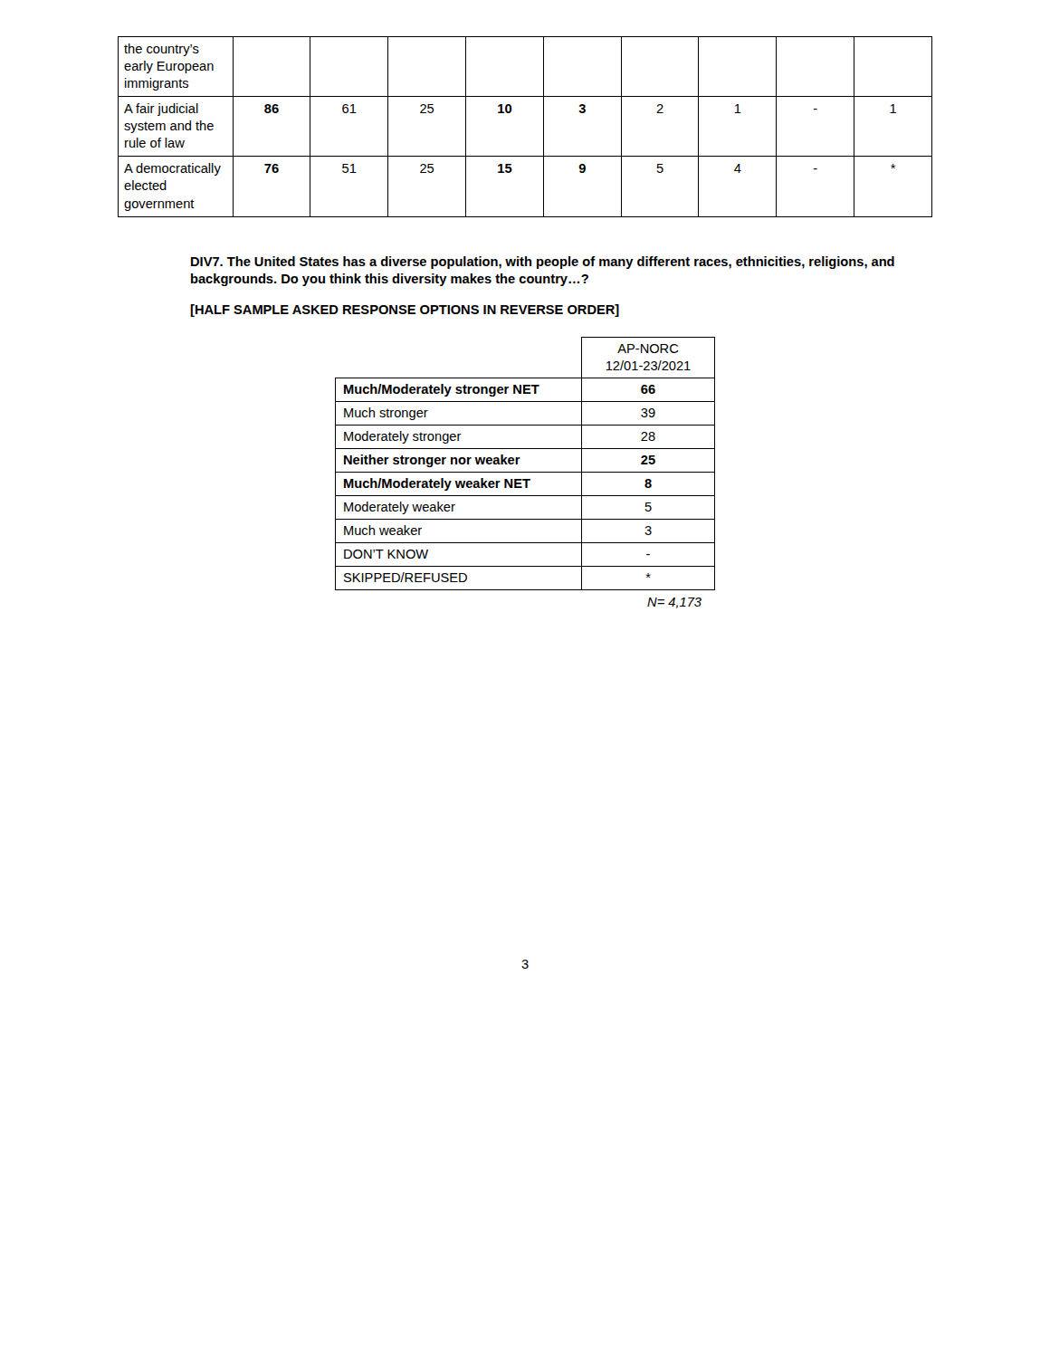| the country’s early European immigrants | | | | | | | | | |
| A fair judicial system and the rule of law | 86 | 61 | 25 | 10 | 3 | 2 | 1 | - | 1 |
| A democratically elected government | 76 | 51 | 25 | 15 | 9 | 5 | 4 | - | * |
DIV7. The United States has a diverse population, with people of many different races, ethnicities, religions, and backgrounds. Do you think this diversity makes the country…?
[HALF SAMPLE ASKED RESPONSE OPTIONS IN REVERSE ORDER]
| | AP-NORC 12/01-23/2021 |
| Much/Moderately stronger NET | 66 |
| Much stronger | 39 |
| Moderately stronger | 28 |
| Neither stronger nor weaker | 25 |
| Much/Moderately weaker NET | 8 |
| Moderately weaker | 5 |
| Much weaker | 3 |
| DON’T KNOW | - |
| SKIPPED/REFUSED | * |
N= 4,173
3